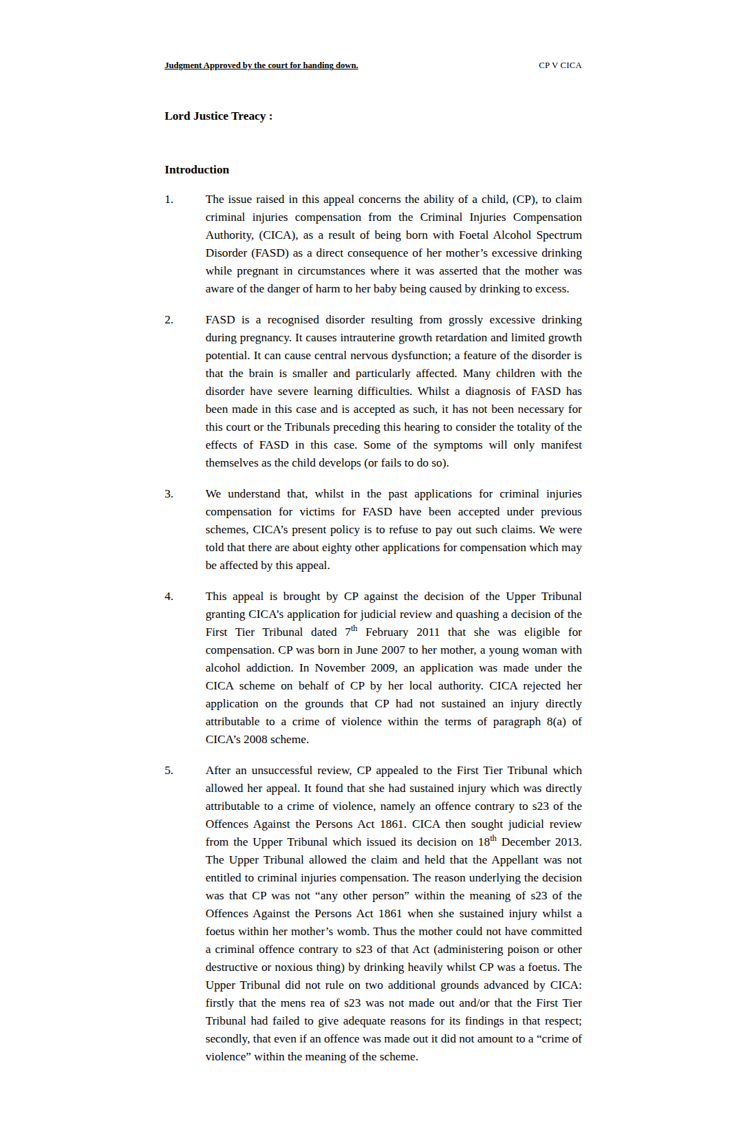Judgment Approved by the court for handing down. CP V CICA
Lord Justice Treacy :
Introduction
The issue raised in this appeal concerns the ability of a child, (CP), to claim criminal injuries compensation from the Criminal Injuries Compensation Authority, (CICA), as a result of being born with Foetal Alcohol Spectrum Disorder (FASD) as a direct consequence of her mother’s excessive drinking while pregnant in circumstances where it was asserted that the mother was aware of the danger of harm to her baby being caused by drinking to excess.
FASD is a recognised disorder resulting from grossly excessive drinking during pregnancy. It causes intrauterine growth retardation and limited growth potential. It can cause central nervous dysfunction; a feature of the disorder is that the brain is smaller and particularly affected. Many children with the disorder have severe learning difficulties. Whilst a diagnosis of FASD has been made in this case and is accepted as such, it has not been necessary for this court or the Tribunals preceding this hearing to consider the totality of the effects of FASD in this case. Some of the symptoms will only manifest themselves as the child develops (or fails to do so).
We understand that, whilst in the past applications for criminal injuries compensation for victims for FASD have been accepted under previous schemes, CICA’s present policy is to refuse to pay out such claims. We were told that there are about eighty other applications for compensation which may be affected by this appeal.
This appeal is brought by CP against the decision of the Upper Tribunal granting CICA’s application for judicial review and quashing a decision of the First Tier Tribunal dated 7th February 2011 that she was eligible for compensation. CP was born in June 2007 to her mother, a young woman with alcohol addiction. In November 2009, an application was made under the CICA scheme on behalf of CP by her local authority. CICA rejected her application on the grounds that CP had not sustained an injury directly attributable to a crime of violence within the terms of paragraph 8(a) of CICA’s 2008 scheme.
After an unsuccessful review, CP appealed to the First Tier Tribunal which allowed her appeal. It found that she had sustained injury which was directly attributable to a crime of violence, namely an offence contrary to s23 of the Offences Against the Persons Act 1861. CICA then sought judicial review from the Upper Tribunal which issued its decision on 18th December 2013. The Upper Tribunal allowed the claim and held that the Appellant was not entitled to criminal injuries compensation. The reason underlying the decision was that CP was not “any other person” within the meaning of s23 of the Offences Against the Persons Act 1861 when she sustained injury whilst a foetus within her mother’s womb. Thus the mother could not have committed a criminal offence contrary to s23 of that Act (administering poison or other destructive or noxious thing) by drinking heavily whilst CP was a foetus. The Upper Tribunal did not rule on two additional grounds advanced by CICA: firstly that the mens rea of s23 was not made out and/or that the First Tier Tribunal had failed to give adequate reasons for its findings in that respect; secondly, that even if an offence was made out it did not amount to a “crime of violence” within the meaning of the scheme.